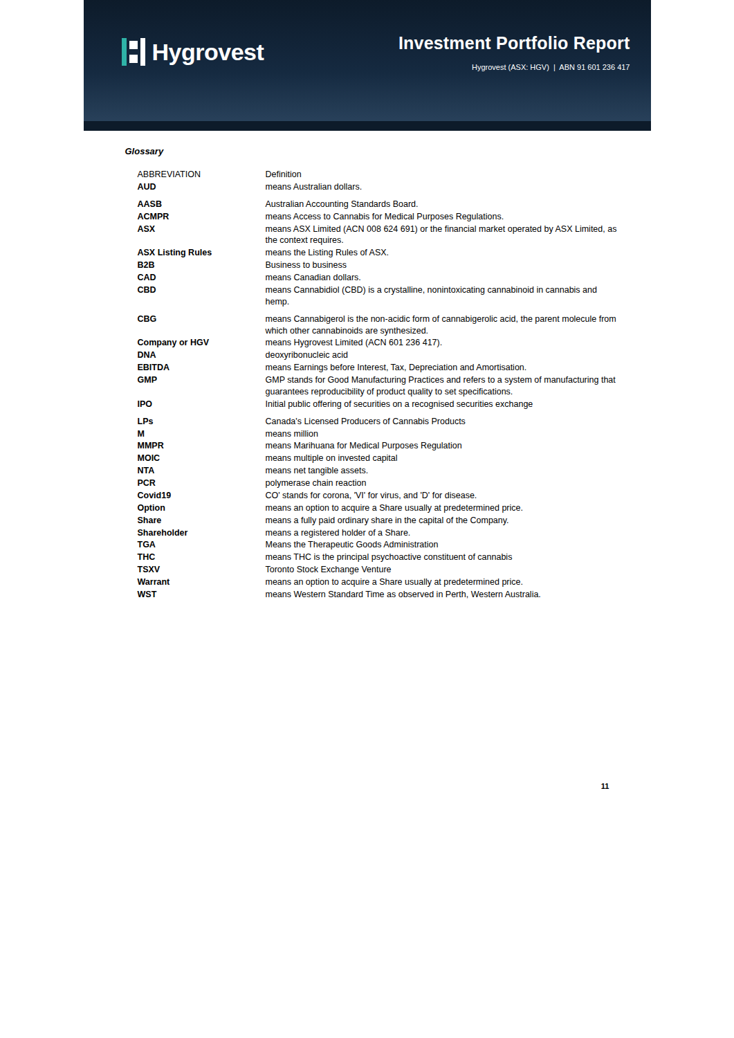Hygrovest
Investment Portfolio Report
Hygrovest (ASX: HGV) | ABN 91 601 236 417
Glossary
| ABBREVIATION | Definition |
| AUD | means Australian dollars. |
| AASB | Australian Accounting Standards Board. |
| ACMPR | means Access to Cannabis for Medical Purposes Regulations. |
| ASX | means ASX Limited (ACN 008 624 691) or the financial market operated by ASX Limited, as the context requires. |
| ASX Listing Rules | means the Listing Rules of ASX. |
| B2B | Business to business |
| CAD | means Canadian dollars. |
| CBD | means Cannabidiol (CBD) is a crystalline, nonintoxicating cannabinoid in cannabis and hemp. |
| CBG | means Cannabigerol is the non-acidic form of cannabigerolic acid, the parent molecule from which other cannabinoids are synthesized. |
| Company or HGV | means Hygrovest Limited (ACN 601 236 417). |
| DNA | deoxyribonucleic acid |
| EBITDA | means Earnings before Interest, Tax, Depreciation and Amortisation. |
| GMP | GMP stands for Good Manufacturing Practices and refers to a system of manufacturing that guarantees reproducibility of product quality to set specifications. |
| IPO | Initial public offering of securities on a recognised securities exchange |
| LPs | Canada's Licensed Producers of Cannabis Products |
| M | means million |
| MMPR | means Marihuana for Medical Purposes Regulation |
| MOIC | means multiple on invested capital |
| NTA | means net tangible assets. |
| PCR | polymerase chain reaction |
| Covid19 | CO' stands for corona, 'VI' for virus, and 'D' for disease. |
| Option | means an option to acquire a Share usually at predetermined price. |
| Share | means a fully paid ordinary share in the capital of the Company. |
| Shareholder | means a registered holder of a Share. |
| TGA | Means the Therapeutic Goods Administration |
| THC | means THC is the principal psychoactive constituent of cannabis |
| TSXV | Toronto Stock Exchange Venture |
| Warrant | means an option to acquire a Share usually at predetermined price. |
| WST | means Western Standard Time as observed in Perth, Western Australia. |
11